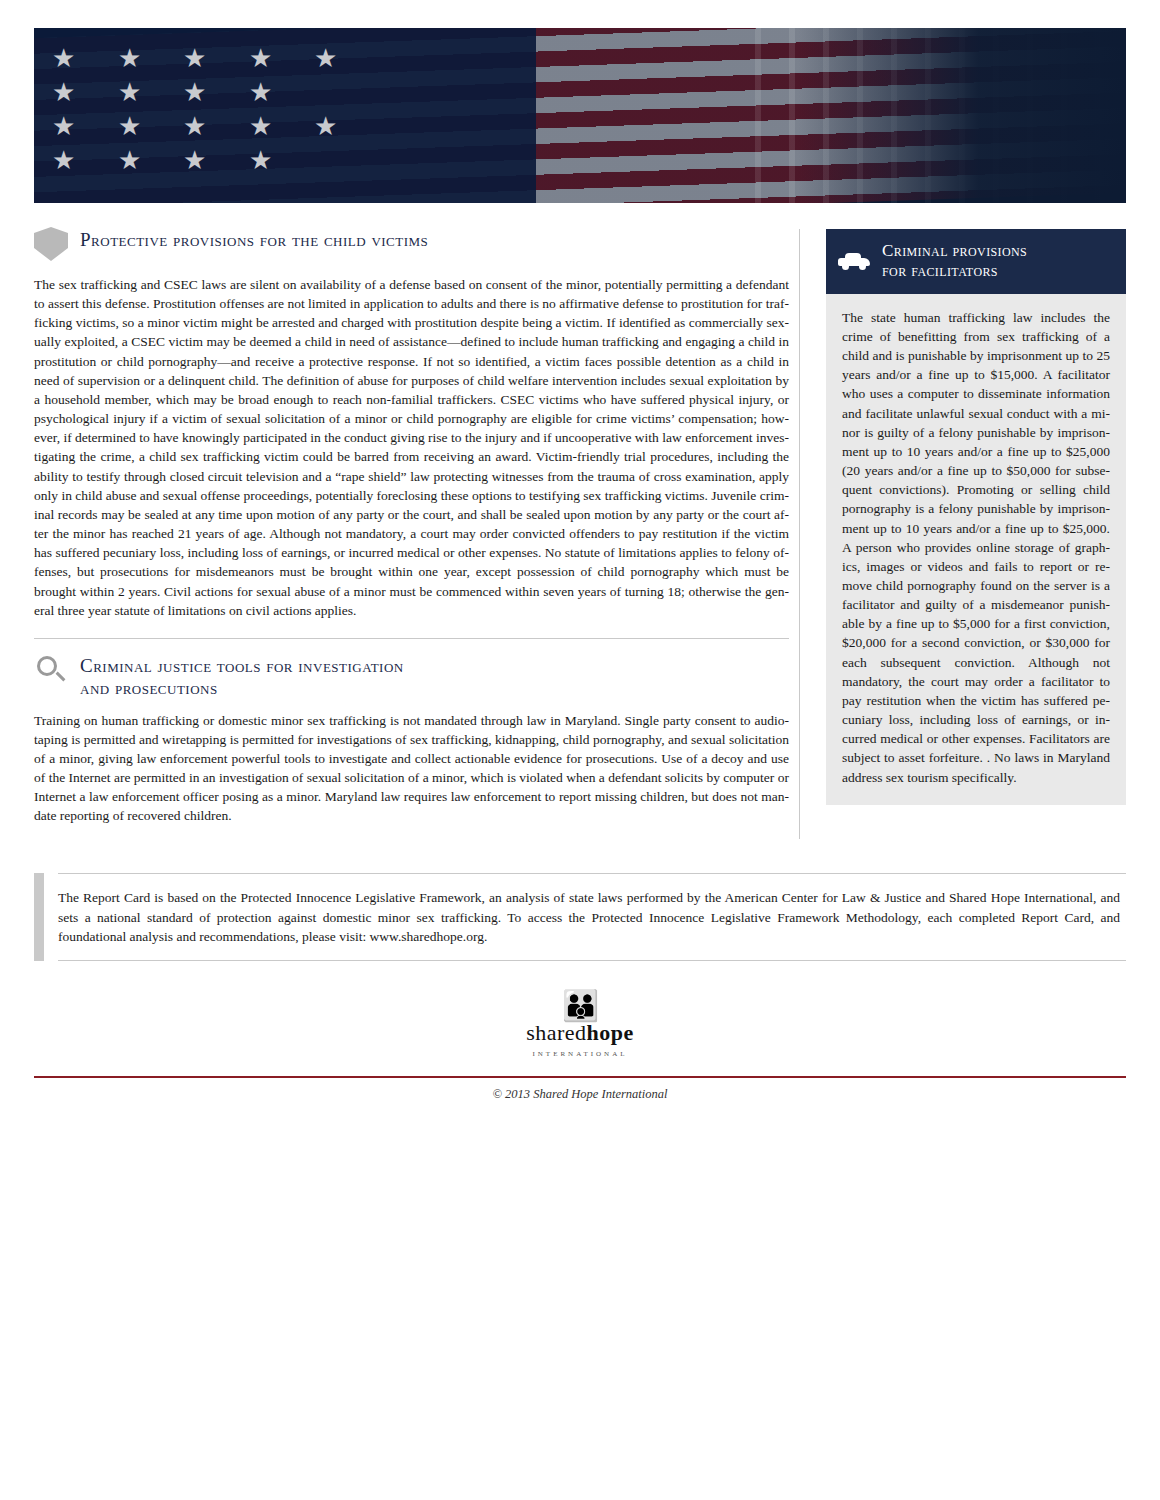★ ★ ★ ★ ★
★ ★ ★ ★
★ ★ ★ ★ ★
★ ★ ★ ★
Protective provisions for the child victims
The sex trafficking and CSEC laws are silent on availability of a defense based on consent of the minor, potentially permitting a defendant to assert this defense. Prostitution offenses are not limited in application to adults and there is no affirmative defense to prostitution for trafficking victims, so a minor victim might be arrested and charged with prostitution despite being a victim. If identified as commercially sexually exploited, a CSEC victim may be deemed a child in need of assistance—defined to include human trafficking and engaging a child in prostitution or child pornography—and receive a protective response. If not so identified, a victim faces possible detention as a child in need of supervision or a delinquent child. The definition of abuse for purposes of child welfare intervention includes sexual exploitation by a household member, which may be broad enough to reach non-familial traffickers. CSEC victims who have suffered physical injury, or psychological injury if a victim of sexual solicitation of a minor or child pornography are eligible for crime victims’ compensation; however, if determined to have knowingly participated in the conduct giving rise to the injury and if uncooperative with law enforcement investigating the crime, a child sex trafficking victim could be barred from receiving an award. Victim-friendly trial procedures, including the ability to testify through closed circuit television and a “rape shield” law protecting witnesses from the trauma of cross examination, apply only in child abuse and sexual offense proceedings, potentially foreclosing these options to testifying sex trafficking victims. Juvenile criminal records may be sealed at any time upon motion of any party or the court, and shall be sealed upon motion by any party or the court after the minor has reached 21 years of age. Although not mandatory, a court may order convicted offenders to pay restitution if the victim has suffered pecuniary loss, including loss of earnings, or incurred medical or other expenses. No statute of limitations applies to felony offenses, but prosecutions for misdemeanors must be brought within one year, except possession of child pornography which must be brought within 2 years. Civil actions for sexual abuse of a minor must be commenced within seven years of turning 18; otherwise the general three year statute of limitations on civil actions applies.
Criminal justice tools for investigation
and prosecutions
Training on human trafficking or domestic minor sex trafficking is not mandated through law in Maryland. Single party consent to audiotaping is permitted and wiretapping is permitted for investigations of sex trafficking, kidnapping, child pornography, and sexual solicitation of a minor, giving law enforcement powerful tools to investigate and collect actionable evidence for prosecutions. Use of a decoy and use of the Internet are permitted in an investigation of sexual solicitation of a minor, which is violated when a defendant solicits by computer or Internet a law enforcement officer posing as a minor. Maryland law requires law enforcement to report missing children, but does not mandate reporting of recovered children.
Criminal provisions
for facilitators
The state human trafficking law includes the crime of benefitting from sex trafficking of a child and is punishable by imprisonment up to 25 years and/or a fine up to $15,000. A facilitator who uses a computer to disseminate information and facilitate unlawful sexual conduct with a minor is guilty of a felony punishable by imprisonment up to 10 years and/or a fine up to $25,000 (20 years and/or a fine up to $50,000 for subsequent convictions). Promoting or selling child pornography is a felony punishable by imprisonment up to 10 years and/or a fine up to $25,000. A person who provides online storage of graphics, images or videos and fails to report or remove child pornography found on the server is a facilitator and guilty of a misdemeanor punishable by a fine up to $5,000 for a first conviction, $20,000 for a second conviction, or $30,000 for each subsequent conviction. Although not mandatory, the court may order a facilitator to pay restitution when the victim has suffered pecuniary loss, including loss of earnings, or incurred medical or other expenses. Facilitators are subject to asset forfeiture. . No laws in Maryland address sex tourism specifically.
The Report Card is based on the Protected Innocence Legislative Framework, an analysis of state laws performed by the American Center for Law & Justice and Shared Hope International, and sets a national standard of protection against domestic minor sex trafficking. To access the Protected Innocence Legislative Framework Methodology, each completed Report Card, and foundational analysis and recommendations, please visit: www.sharedhope.org.
👪
shared hope
INTERNATIONAL
© 2013 Shared Hope International